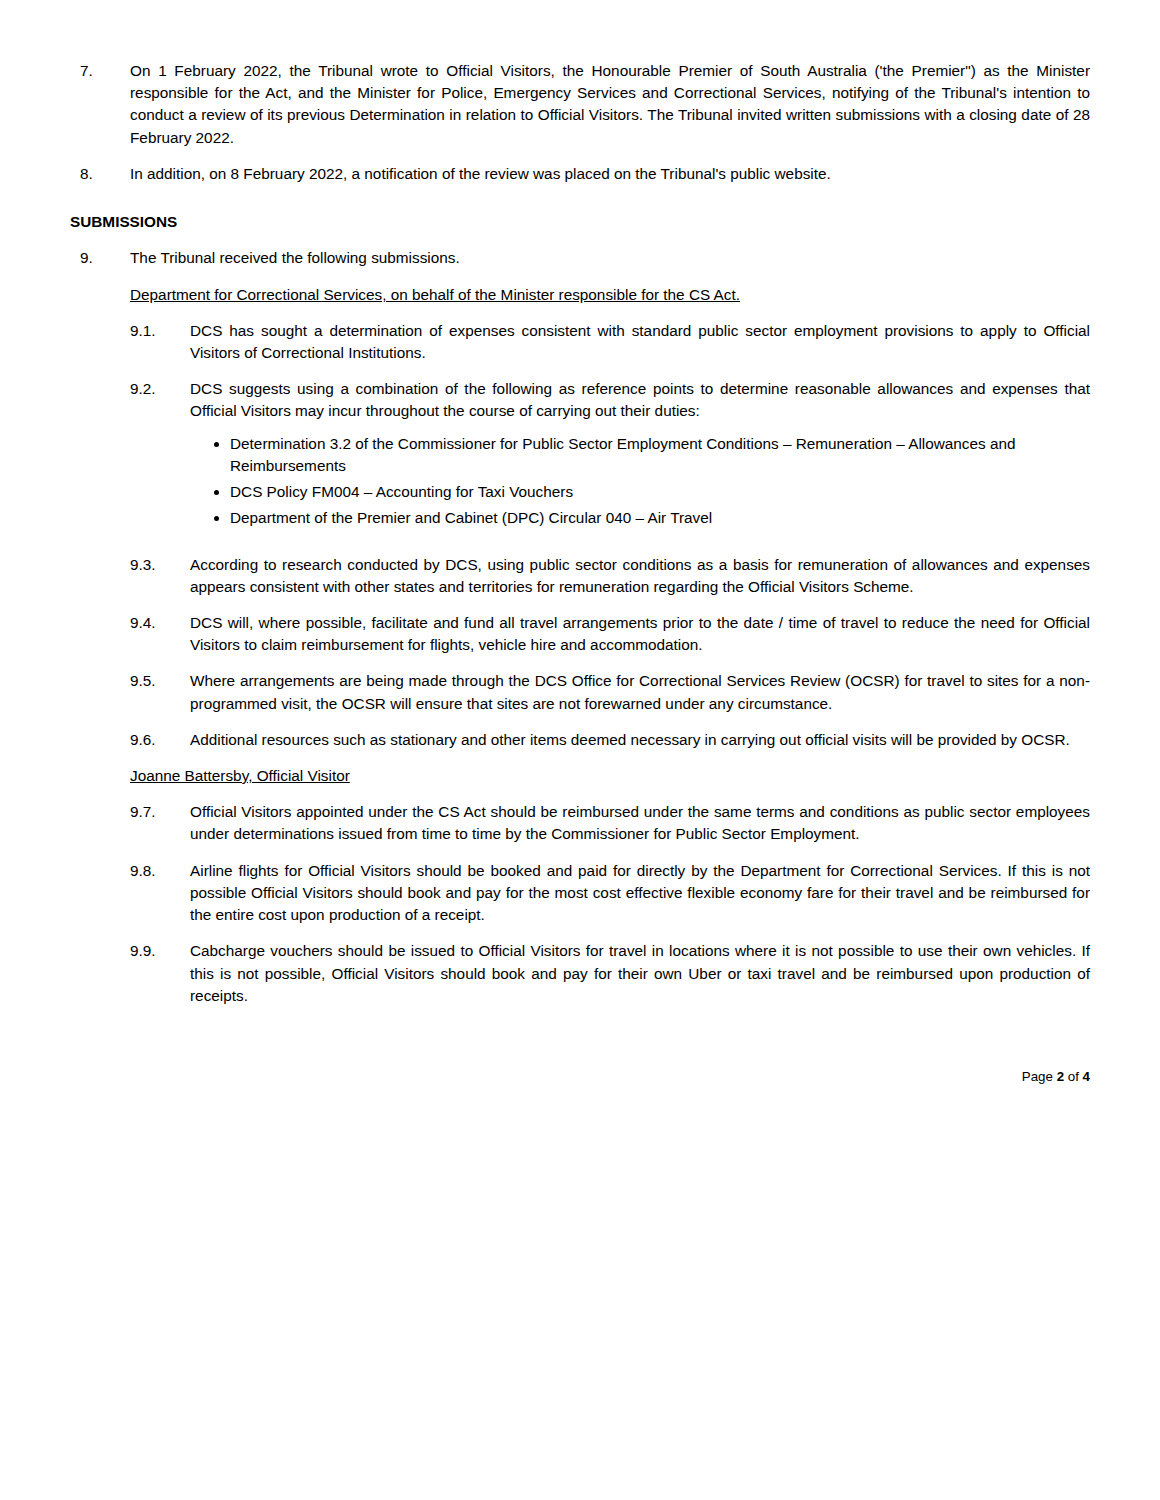7.
On 1 February 2022, the Tribunal wrote to Official Visitors, the Honourable Premier of South Australia ('the Premier") as the Minister responsible for the Act, and the Minister for Police, Emergency Services and Correctional Services, notifying of the Tribunal's intention to conduct a review of its previous Determination in relation to Official Visitors. The Tribunal invited written submissions with a closing date of 28 February 2022.
8.
In addition, on 8 February 2022, a notification of the review was placed on the Tribunal's public website.
SUBMISSIONS
9.
The Tribunal received the following submissions.
Department for Correctional Services, on behalf of the Minister responsible for the CS Act.
9.1.
DCS has sought a determination of expenses consistent with standard public sector employment provisions to apply to Official Visitors of Correctional Institutions.
9.2.
DCS suggests using a combination of the following as reference points to determine reasonable allowances and expenses that Official Visitors may incur throughout the course of carrying out their duties:
Determination 3.2 of the Commissioner for Public Sector Employment Conditions – Remuneration – Allowances and Reimbursements
DCS Policy FM004 – Accounting for Taxi Vouchers
Department of the Premier and Cabinet (DPC) Circular 040 – Air Travel
9.3.
According to research conducted by DCS, using public sector conditions as a basis for remuneration of allowances and expenses appears consistent with other states and territories for remuneration regarding the Official Visitors Scheme.
9.4.
DCS will, where possible, facilitate and fund all travel arrangements prior to the date / time of travel to reduce the need for Official Visitors to claim reimbursement for flights, vehicle hire and accommodation.
9.5.
Where arrangements are being made through the DCS Office for Correctional Services Review (OCSR) for travel to sites for a non-programmed visit, the OCSR will ensure that sites are not forewarned under any circumstance.
9.6.
Additional resources such as stationary and other items deemed necessary in carrying out official visits will be provided by OCSR.
Joanne Battersby, Official Visitor
9.7.
Official Visitors appointed under the CS Act should be reimbursed under the same terms and conditions as public sector employees under determinations issued from time to time by the Commissioner for Public Sector Employment.
9.8.
Airline flights for Official Visitors should be booked and paid for directly by the Department for Correctional Services. If this is not possible Official Visitors should book and pay for the most cost effective flexible economy fare for their travel and be reimbursed for the entire cost upon production of a receipt.
9.9.
Cabcharge vouchers should be issued to Official Visitors for travel in locations where it is not possible to use their own vehicles. If this is not possible, Official Visitors should book and pay for their own Uber or taxi travel and be reimbursed upon production of receipts.
Page 2 of 4